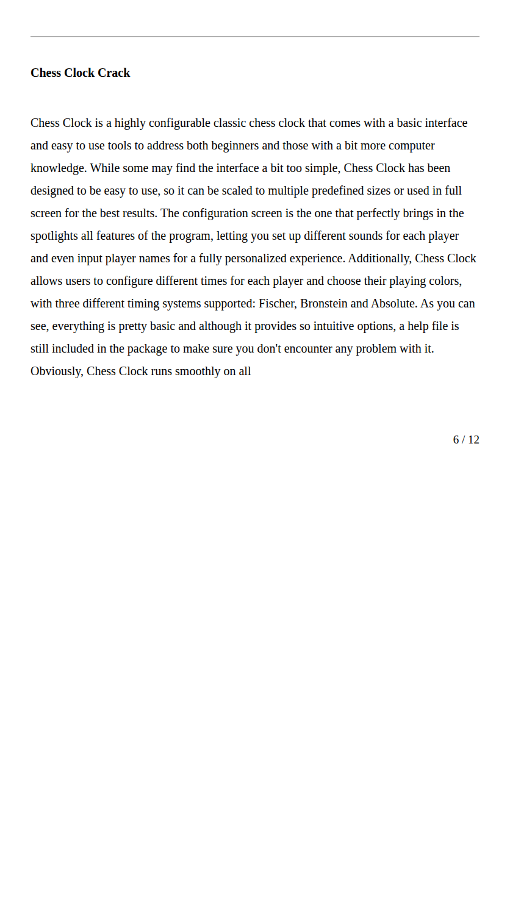Chess Clock Crack
Chess Clock is a highly configurable classic chess clock that comes with a basic interface and easy to use tools to address both beginners and those with a bit more computer knowledge. While some may find the interface a bit too simple, Chess Clock has been designed to be easy to use, so it can be scaled to multiple predefined sizes or used in full screen for the best results. The configuration screen is the one that perfectly brings in the spotlights all features of the program, letting you set up different sounds for each player and even input player names for a fully personalized experience. Additionally, Chess Clock allows users to configure different times for each player and choose their playing colors, with three different timing systems supported: Fischer, Bronstein and Absolute. As you can see, everything is pretty basic and although it provides so intuitive options, a help file is still included in the package to make sure you don't encounter any problem with it. Obviously, Chess Clock runs smoothly on all
6 / 12